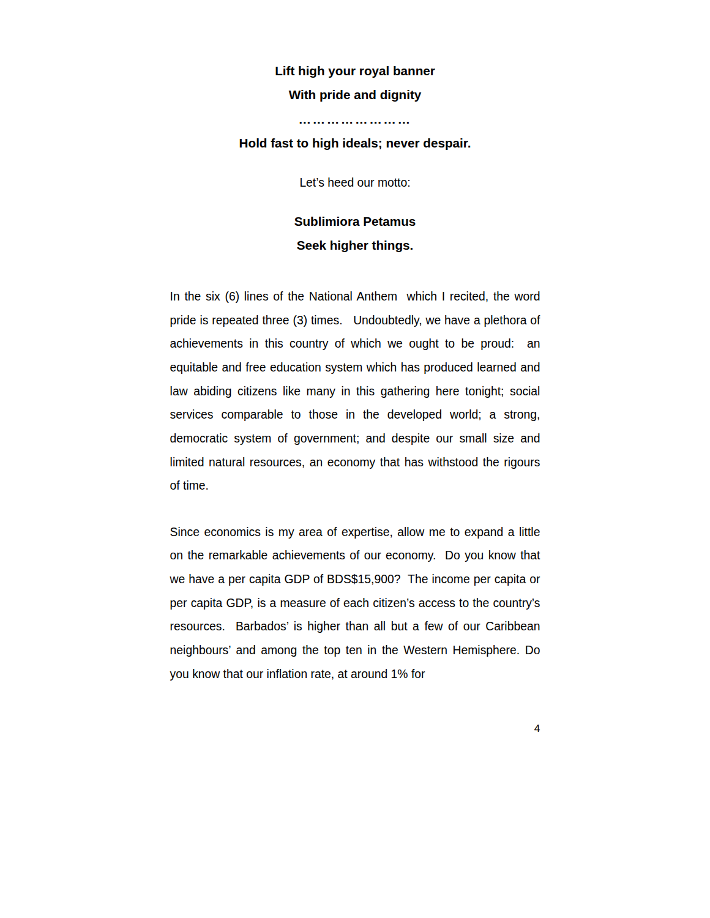Lift high your royal banner
With pride and dignity
……………………
Hold fast to high ideals; never despair.
Let’s heed our motto:
Sublimiora Petamus
Seek higher things.
In the six (6) lines of the National Anthem which I recited, the word pride is repeated three (3) times. Undoubtedly, we have a plethora of achievements in this country of which we ought to be proud: an equitable and free education system which has produced learned and law abiding citizens like many in this gathering here tonight; social services comparable to those in the developed world; a strong, democratic system of government; and despite our small size and limited natural resources, an economy that has withstood the rigours of time.
Since economics is my area of expertise, allow me to expand a little on the remarkable achievements of our economy. Do you know that we have a per capita GDP of BDS$15,900? The income per capita or per capita GDP, is a measure of each citizen’s access to the country’s resources. Barbados’ is higher than all but a few of our Caribbean neighbours’ and among the top ten in the Western Hemisphere. Do you know that our inflation rate, at around 1% for
4